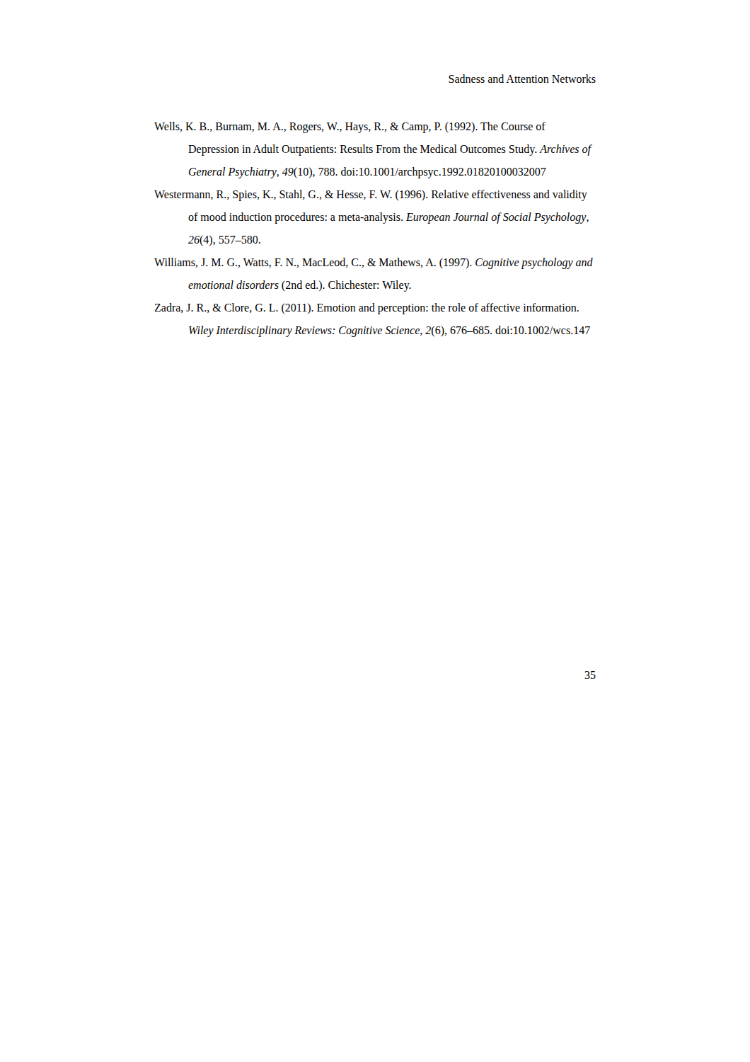Sadness and Attention Networks
Wells, K. B., Burnam, M. A., Rogers, W., Hays, R., & Camp, P. (1992). The Course of Depression in Adult Outpatients: Results From the Medical Outcomes Study. Archives of General Psychiatry, 49(10), 788. doi:10.1001/archpsyc.1992.01820100032007
Westermann, R., Spies, K., Stahl, G., & Hesse, F. W. (1996). Relative effectiveness and validity of mood induction procedures: a meta-analysis. European Journal of Social Psychology, 26(4), 557–580.
Williams, J. M. G., Watts, F. N., MacLeod, C., & Mathews, A. (1997). Cognitive psychology and emotional disorders (2nd ed.). Chichester: Wiley.
Zadra, J. R., & Clore, G. L. (2011). Emotion and perception: the role of affective information. Wiley Interdisciplinary Reviews: Cognitive Science, 2(6), 676–685. doi:10.1002/wcs.147
35